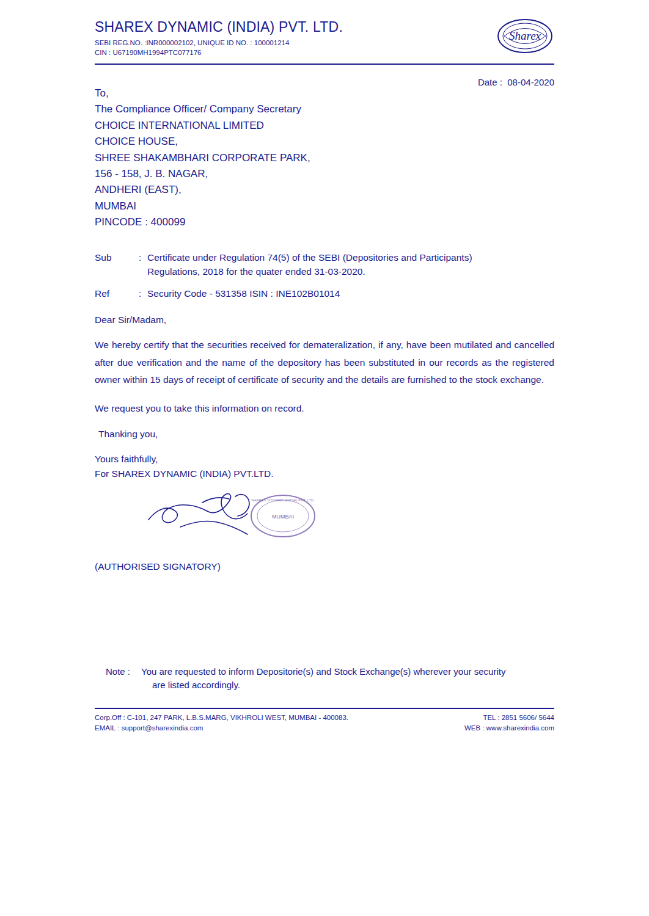SHAREX DYNAMIC (INDIA) PVT. LTD.
SEBI REG.NO. :INR000002102, UNIQUE ID NO. : 100001214
CIN : U67190MH1994PTC077176
Sharex
Date : 08-04-2020
To,
The Compliance Officer/ Company Secretary
CHOICE INTERNATIONAL LIMITED
CHOICE HOUSE,
SHREE SHAKAMBHARI CORPORATE PARK,
156 - 158, J. B. NAGAR,
ANDHERI (EAST),
MUMBAI
PINCODE : 400099
| Sub | : | Certificate under Regulation 74(5) of the SEBI (Depositories and Participants) Regulations, 2018 for the quater ended 31-03-2020. |
| Ref | : | Security Code - 531358 ISIN : INE102B01014 |
Dear Sir/Madam,
We hereby certify that the securities received for demateralization, if any, have been mutilated and cancelled after due verification and the name of the depository has been substituted in our records as the registered owner within 15 days of receipt of certificate of security and the details are furnished to the stock exchange.
We request you to take this information on record.
Thanking you,
Yours faithfully,
For SHAREX DYNAMIC (INDIA) PVT.LTD.
MUMBAI SHAREX DYNAMIC (INDIA) PVT. LTD.
(AUTHORISED SIGNATORY)
Note : You are requested to inform Depositorie(s) and Stock Exchange(s) wherever your security are listed accordingly.
Corp.Off : C-101, 247 PARK, L.B.S.MARG, VIKHROLI WEST, MUMBAI - 400083.
EMAIL : support@sharexindia.com
TEL : 2851 5606/ 5644
WEB : www.sharexindia.com